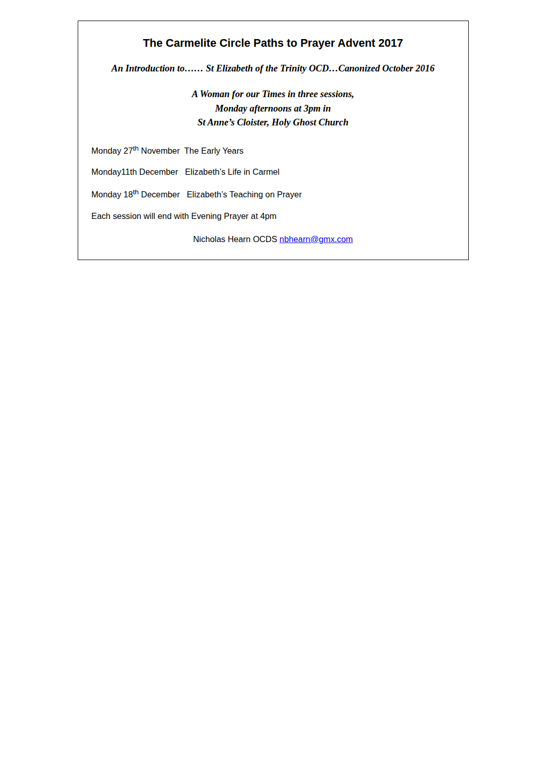The Carmelite Circle Paths to Prayer Advent 2017
An Introduction to…… St Elizabeth of the Trinity OCD…Canonized October 2016
A Woman for our Times in three sessions,
Monday afternoons at 3pm in
St Anne’s Cloister, Holy Ghost Church
Monday 27th November The Early Years
Monday11th December Elizabeth’s Life in Carmel
Monday 18th December Elizabeth’s Teaching on Prayer
Each session will end with Evening Prayer at 4pm
Nicholas Hearn OCDS nbhearn@gmx.com